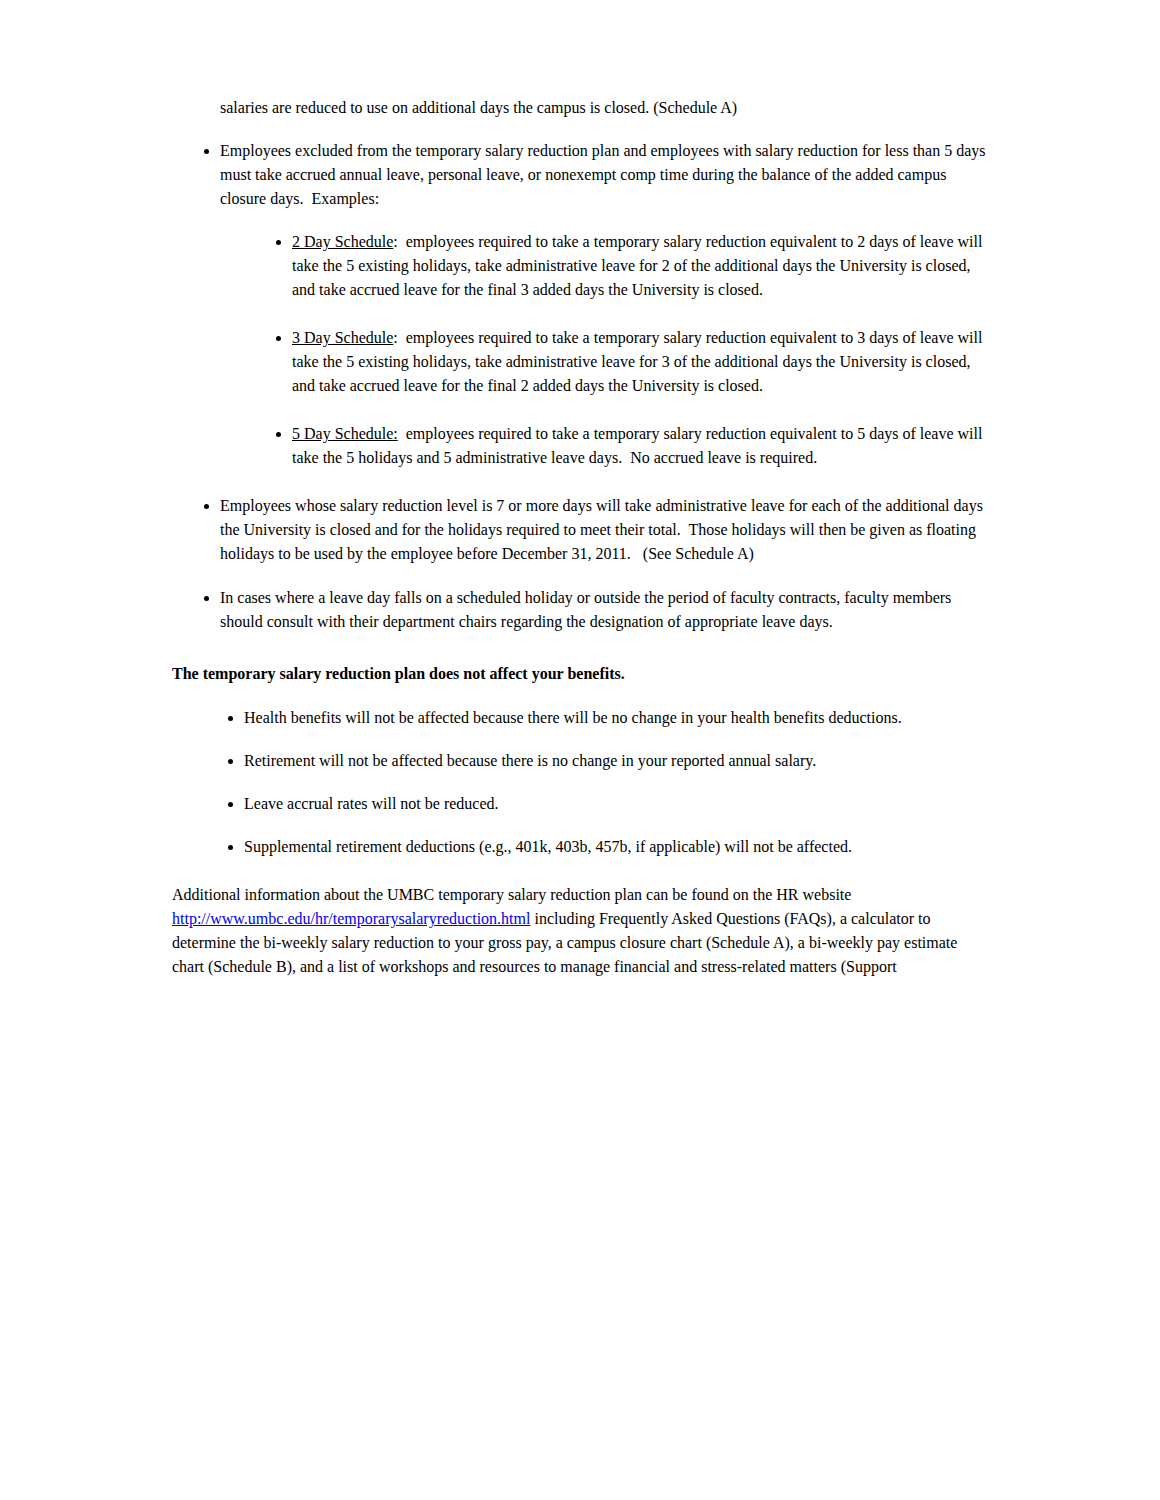salaries are reduced to use on additional days the campus is closed. (Schedule A)
Employees excluded from the temporary salary reduction plan and employees with salary reduction for less than 5 days must take accrued annual leave, personal leave, or nonexempt comp time during the balance of the added campus closure days. Examples:
2 Day Schedule: employees required to take a temporary salary reduction equivalent to 2 days of leave will take the 5 existing holidays, take administrative leave for 2 of the additional days the University is closed, and take accrued leave for the final 3 added days the University is closed.
3 Day Schedule: employees required to take a temporary salary reduction equivalent to 3 days of leave will take the 5 existing holidays, take administrative leave for 3 of the additional days the University is closed, and take accrued leave for the final 2 added days the University is closed.
5 Day Schedule: employees required to take a temporary salary reduction equivalent to 5 days of leave will take the 5 holidays and 5 administrative leave days. No accrued leave is required.
Employees whose salary reduction level is 7 or more days will take administrative leave for each of the additional days the University is closed and for the holidays required to meet their total. Those holidays will then be given as floating holidays to be used by the employee before December 31, 2011. (See Schedule A)
In cases where a leave day falls on a scheduled holiday or outside the period of faculty contracts, faculty members should consult with their department chairs regarding the designation of appropriate leave days.
The temporary salary reduction plan does not affect your benefits.
Health benefits will not be affected because there will be no change in your health benefits deductions.
Retirement will not be affected because there is no change in your reported annual salary.
Leave accrual rates will not be reduced.
Supplemental retirement deductions (e.g., 401k, 403b, 457b, if applicable) will not be affected.
Additional information about the UMBC temporary salary reduction plan can be found on the HR website http://www.umbc.edu/hr/temporarysalaryreduction.html including Frequently Asked Questions (FAQs), a calculator to determine the bi-weekly salary reduction to your gross pay, a campus closure chart (Schedule A), a bi-weekly pay estimate chart (Schedule B), and a list of workshops and resources to manage financial and stress-related matters (Support